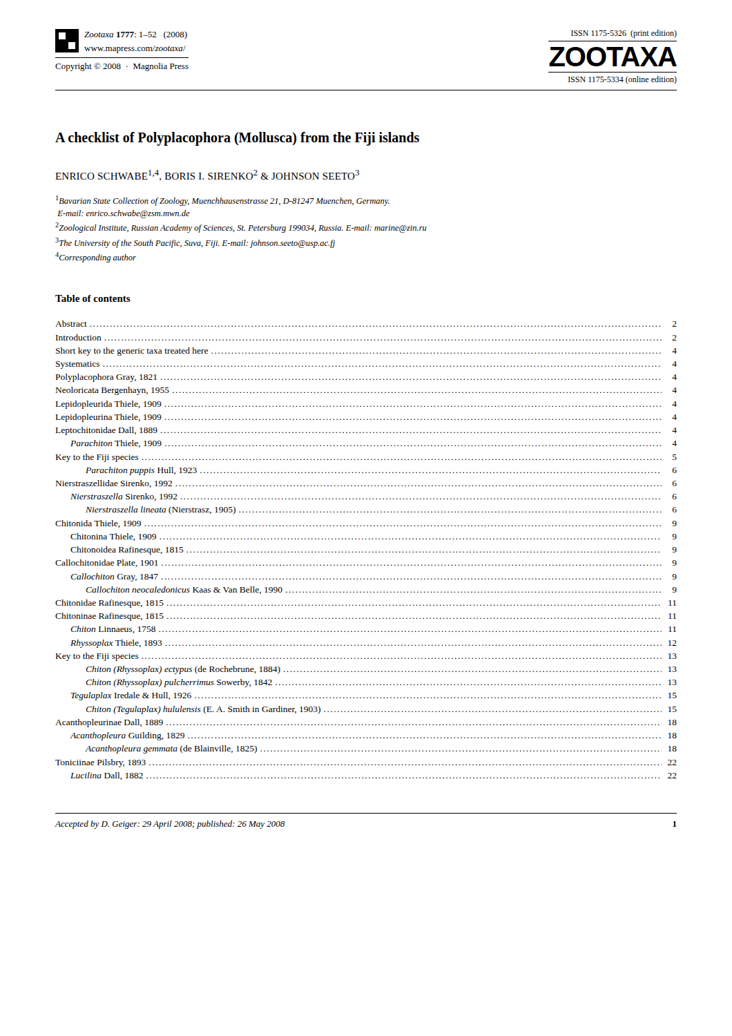Zootaxa 1777: 1–52 (2008)
www.mapress.com/zootaxa/
Copyright © 2008 · Magnolia Press
ISSN 1175-5326 (print edition)
ZOOTAXA
ISSN 1175-5334 (online edition)
A checklist of Polyplacophora (Mollusca) from the Fiji islands
ENRICO SCHWABE1,4, BORIS I. SIRENKO2 & JOHNSON SEETO3
1Bavarian State Collection of Zoology, Muenchhausenstrasse 21, D-81247 Muenchen, Germany.
E-mail: enrico.schwabe@zsm.mwn.de
2Zoological Institute, Russian Academy of Sciences, St. Petersburg 199034, Russia. E-mail: marine@zin.ru
3The University of the South Pacific, Suva, Fiji. E-mail: johnson.seeto@usp.ac.fj
4Corresponding author
Table of contents
Abstract.................................................................................................................................................................................................. 2
Introduction.................................................................................................................................................................................................. 2
Short key to the generic taxa treated here.................................................................................................................................................................................................. 4
Systematics.................................................................................................................................................................................................. 4
Polyplacophora Gray, 1821.................................................................................................................................................................................................. 4
Neoloricata Bergenhayn, 1955.................................................................................................................................................................................................. 4
Lepidopleurida Thiele, 1909.................................................................................................................................................................................................. 4
Lepidopleurina Thiele, 1909.................................................................................................................................................................................................. 4
Leptochitonidae Dall, 1889.................................................................................................................................................................................................. 4
Parachiton Thiele, 1909.................................................................................................................................................................................................. 4
Key to the Fiji species.................................................................................................................................................................................................. 5
Parachiton puppis Hull, 1923.................................................................................................................................................................................................. 6
Nierstraszellidae Sirenko, 1992.................................................................................................................................................................................................. 6
Nierstraszella Sirenko, 1992.................................................................................................................................................................................................. 6
Nierstraszella lineata (Nierstrasz, 1905).................................................................................................................................................................................................. 6
Chitonida Thiele, 1909.................................................................................................................................................................................................. 9
Chitonina Thiele, 1909.................................................................................................................................................................................................. 9
Chitonoidea Rafinesque, 1815.................................................................................................................................................................................................. 9
Callochitonidae Plate, 1901.................................................................................................................................................................................................. 9
Callochiton Gray, 1847.................................................................................................................................................................................................. 9
Callochiton neocaledonicus Kaas & Van Belle, 1990.................................................................................................................................................................................................. 9
Chitonidae Rafinesque, 1815.................................................................................................................................................................................................. 11
Chitoninae Rafinesque, 1815.................................................................................................................................................................................................. 11
Chiton Linnaeus, 1758.................................................................................................................................................................................................. 11
Rhyssoplax Thiele, 1893.................................................................................................................................................................................................. 12
Key to the Fiji species.................................................................................................................................................................................................. 13
Chiton (Rhyssoplax) ectypus (de Rochebrune, 1884).................................................................................................................................................................................................. 13
Chiton (Rhyssoplax) pulcherrimus Sowerby, 1842.................................................................................................................................................................................................. 13
Tegulaplax Iredale & Hull, 1926.................................................................................................................................................................................................. 15
Chiton (Tegulaplax) hululensis (E. A. Smith in Gardiner, 1903).................................................................................................................................................................................................. 15
Acanthopleurinae Dall, 1889.................................................................................................................................................................................................. 18
Acanthopleura Guilding, 1829.................................................................................................................................................................................................. 18
Acanthopleura gemmata (de Blainville, 1825).................................................................................................................................................................................................. 18
Toniciinae Pilsbry, 1893.................................................................................................................................................................................................. 22
Lucilina Dall, 1882.................................................................................................................................................................................................. 22
Accepted by D. Geiger: 29 April 2008; published: 26 May 2008
1